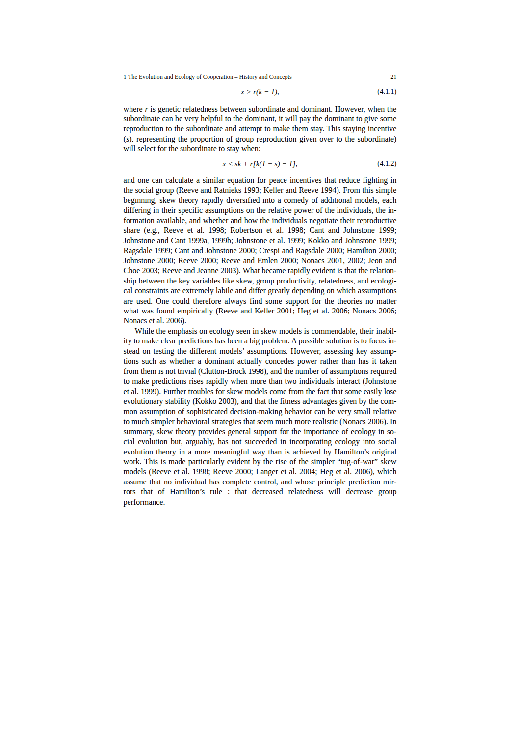1 The Evolution and Ecology of Cooperation – History and Concepts 21
x > r(k − 1), (4.1.1)
where r is genetic relatedness between subordinate and dominant. However, when the subordinate can be very helpful to the dominant, it will pay the dominant to give some reproduction to the subordinate and attempt to make them stay. This staying incentive (s), representing the proportion of group reproduction given over to the subordinate) will select for the subordinate to stay when:
x < sk + r[k(1 − s) − 1], (4.1.2)
and one can calculate a similar equation for peace incentives that reduce fighting in the social group (Reeve and Ratnieks 1993; Keller and Reeve 1994). From this simple beginning, skew theory rapidly diversified into a comedy of additional models, each differing in their specific assumptions on the relative power of the individuals, the information available, and whether and how the individuals negotiate their reproductive share (e.g., Reeve et al. 1998; Robertson et al. 1998; Cant and Johnstone 1999; Johnstone and Cant 1999a, 1999b; Johnstone et al. 1999; Kokko and Johnstone 1999; Ragsdale 1999; Cant and Johnstone 2000; Crespi and Ragsdale 2000; Hamilton 2000; Johnstone 2000; Reeve 2000; Reeve and Emlen 2000; Nonacs 2001, 2002; Jeon and Choe 2003; Reeve and Jeanne 2003). What became rapidly evident is that the relationship between the key variables like skew, group productivity, relatedness, and ecological constraints are extremely labile and differ greatly depending on which assumptions are used. One could therefore always find some support for the theories no matter what was found empirically (Reeve and Keller 2001; Heg et al. 2006; Nonacs 2006; Nonacs et al. 2006).
While the emphasis on ecology seen in skew models is commendable, their inability to make clear predictions has been a big problem. A possible solution is to focus instead on testing the different models’ assumptions. However, assessing key assumptions such as whether a dominant actually concedes power rather than has it taken from them is not trivial (Clutton-Brock 1998), and the number of assumptions required to make predictions rises rapidly when more than two individuals interact (Johnstone et al. 1999). Further troubles for skew models come from the fact that some easily lose evolutionary stability (Kokko 2003), and that the fitness advantages given by the common assumption of sophisticated decision-making behavior can be very small relative to much simpler behavioral strategies that seem much more realistic (Nonacs 2006). In summary, skew theory provides general support for the importance of ecology in social evolution but, arguably, has not succeeded in incorporating ecology into social evolution theory in a more meaningful way than is achieved by Hamilton’s original work. This is made particularly evident by the rise of the simpler “tug-of-war” skew models (Reeve et al. 1998; Reeve 2000; Langer et al. 2004; Heg et al. 2006), which assume that no individual has complete control, and whose principle prediction mirrors that of Hamilton’s rule : that decreased relatedness will decrease group performance.